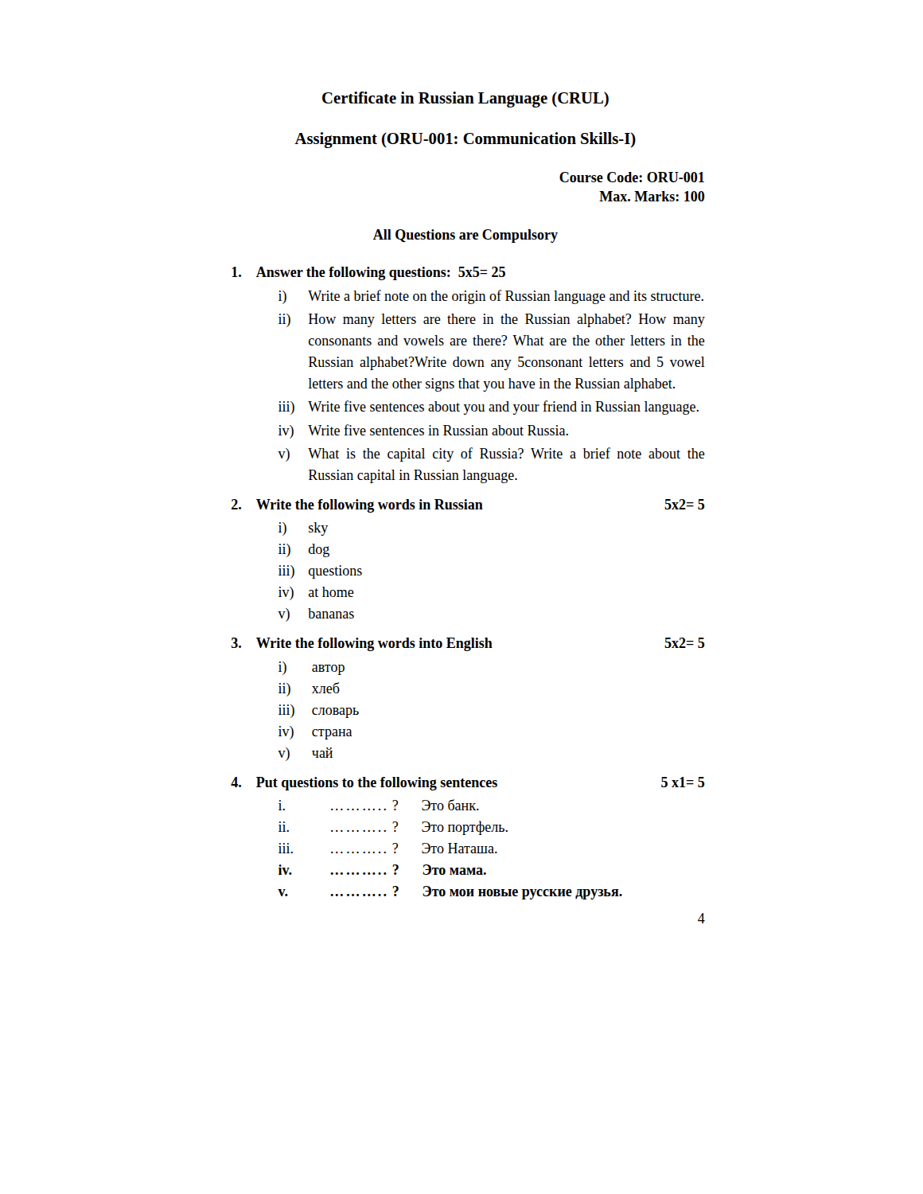Certificate in Russian Language (CRUL)
Assignment (ORU-001: Communication Skills-I)
Course Code: ORU-001
Max. Marks: 100
All Questions are Compulsory
Answer the following questions: 5x5= 25
Write a brief note on the origin of Russian language and its structure.
How many letters are there in the Russian alphabet? How many consonants and vowels are there? What are the other letters in the Russian alphabet?Write down any 5consonant letters and 5 vowel letters and the other signs that you have in the Russian alphabet.
Write five sentences about you and your friend in Russian language.
Write five sentences in Russian about Russia.
What is the capital city of Russia? Write a brief note about the Russian capital in Russian language.
Write the following words in Russian 5x2= 5
sky
dog
questions
at home
bananas
Write the following words into English 5x2= 5
автор
хлеб
словарь
страна
чай
Put questions to the following sentences 5 x1= 5
……….. ? Это банк.
……….. ? Это портфель.
……….. ? Это Наташа.
……….. ? Это мама.
……….. ? Это мои новые русские друзья.
4